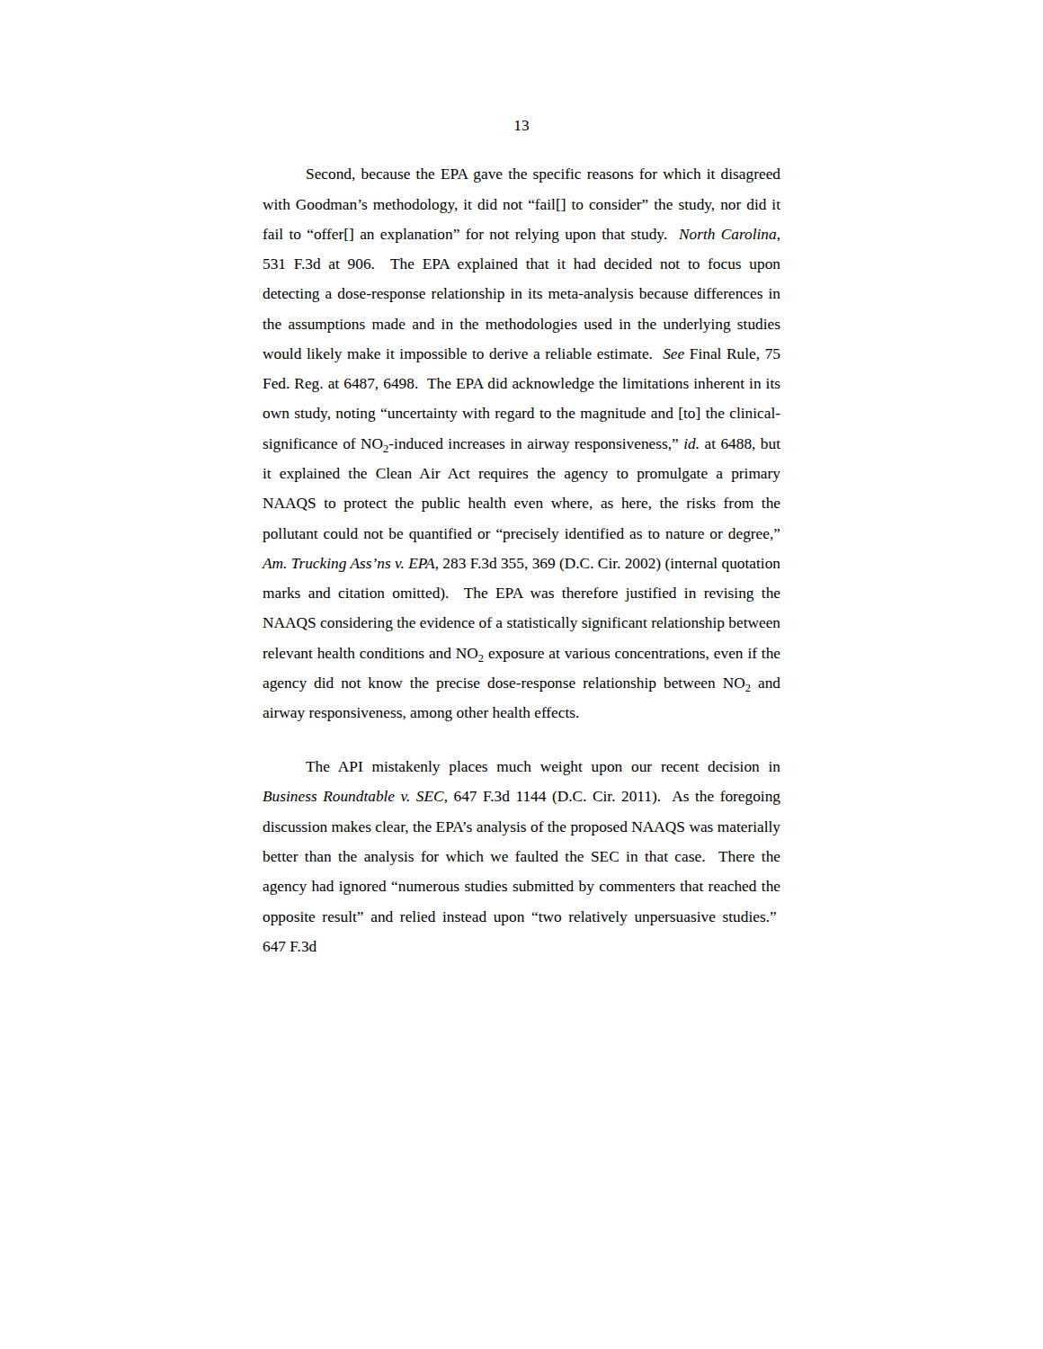13
Second, because the EPA gave the specific reasons for which it disagreed with Goodman’s methodology, it did not “fail[] to consider” the study, nor did it fail to “offer[] an explanation” for not relying upon that study. North Carolina, 531 F.3d at 906. The EPA explained that it had decided not to focus upon detecting a dose-response relationship in its meta-analysis because differences in the assumptions made and in the methodologies used in the underlying studies would likely make it impossible to derive a reliable estimate. See Final Rule, 75 Fed. Reg. at 6487, 6498. The EPA did acknowledge the limitations inherent in its own study, noting “uncertainty with regard to the magnitude and [to] the clinical-significance of NO2-induced increases in airway responsiveness,” id. at 6488, but it explained the Clean Air Act requires the agency to promulgate a primary NAAQS to protect the public health even where, as here, the risks from the pollutant could not be quantified or “precisely identified as to nature or degree,” Am. Trucking Ass’ns v. EPA, 283 F.3d 355, 369 (D.C. Cir. 2002) (internal quotation marks and citation omitted). The EPA was therefore justified in revising the NAAQS considering the evidence of a statistically significant relationship between relevant health conditions and NO2 exposure at various concentrations, even if the agency did not know the precise dose-response relationship between NO2 and airway responsiveness, among other health effects.
The API mistakenly places much weight upon our recent decision in Business Roundtable v. SEC, 647 F.3d 1144 (D.C. Cir. 2011). As the foregoing discussion makes clear, the EPA’s analysis of the proposed NAAQS was materially better than the analysis for which we faulted the SEC in that case. There the agency had ignored “numerous studies submitted by commenters that reached the opposite result” and relied instead upon “two relatively unpersuasive studies.” 647 F.3d